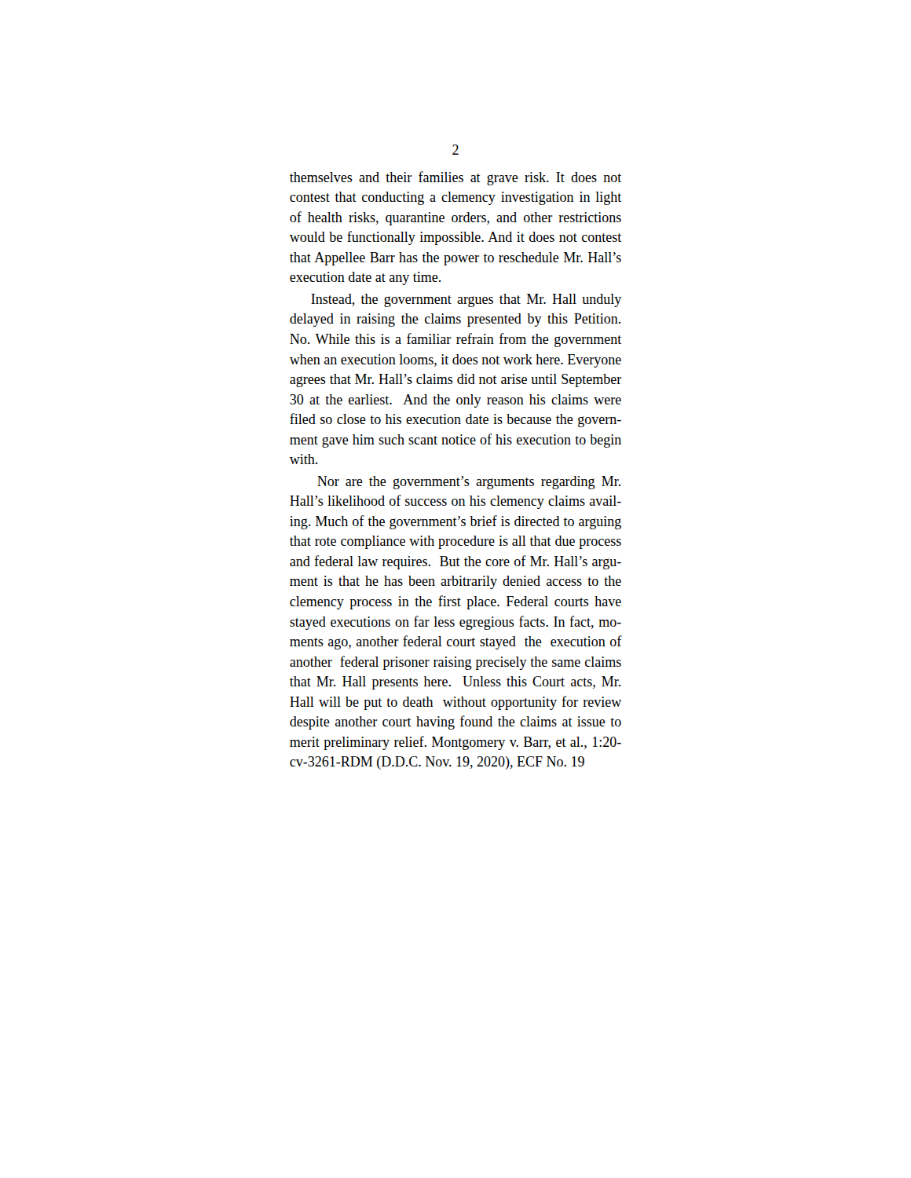2
themselves and their families at grave risk. It does not contest that conducting a clemency investigation in light of health risks, quarantine orders, and other restrictions would be functionally impossible. And it does not contest that Appellee Barr has the power to reschedule Mr. Hall’s execution date at any time.
Instead, the government argues that Mr. Hall unduly delayed in raising the claims presented by this Petition. No. While this is a familiar refrain from the government when an execution looms, it does not work here. Everyone agrees that Mr. Hall’s claims did not arise until September 30 at the earliest. And the only reason his claims were filed so close to his execution date is because the government gave him such scant notice of his execution to begin with.
Nor are the government’s arguments regarding Mr. Hall’s likelihood of success on his clemency claims availing. Much of the government’s brief is directed to arguing that rote compliance with procedure is all that due process and federal law requires. But the core of Mr. Hall’s argument is that he has been arbitrarily denied access to the clemency process in the first place. Federal courts have stayed executions on far less egregious facts. In fact, moments ago, another federal court stayed the execution of another federal prisoner raising precisely the same claims that Mr. Hall presents here. Unless this Court acts, Mr. Hall will be put to death without opportunity for review despite another court having found the claims at issue to merit preliminary relief. Montgomery v. Barr, et al., 1:20-cv-3261-RDM (D.D.C. Nov. 19, 2020), ECF No. 19